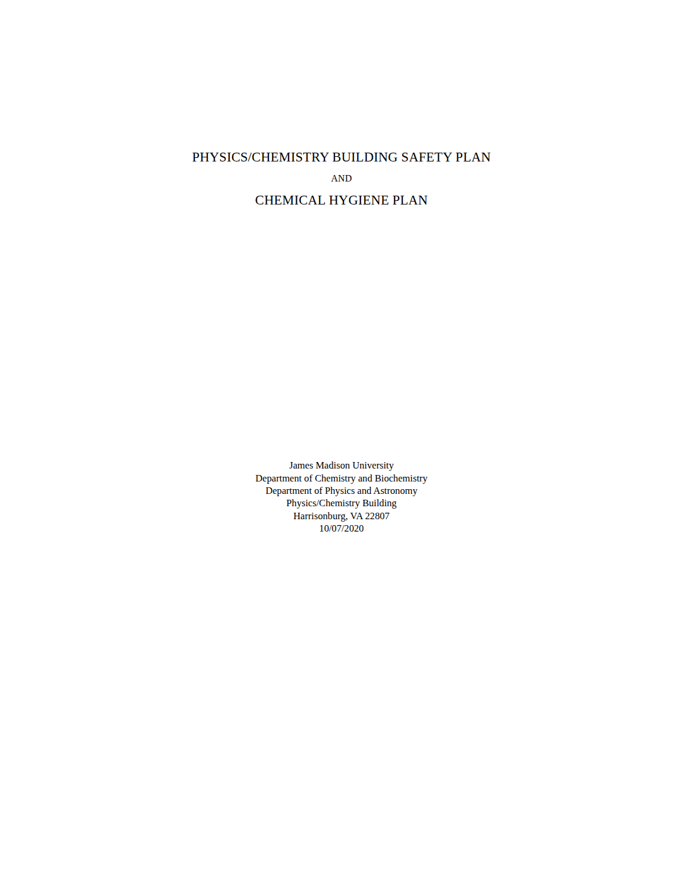PHYSICS/CHEMISTRY BUILDING SAFETY PLAN
AND
CHEMICAL HYGIENE PLAN
James Madison University
Department of Chemistry and Biochemistry
Department of Physics and Astronomy
Physics/Chemistry Building
Harrisonburg, VA 22807
10/07/2020